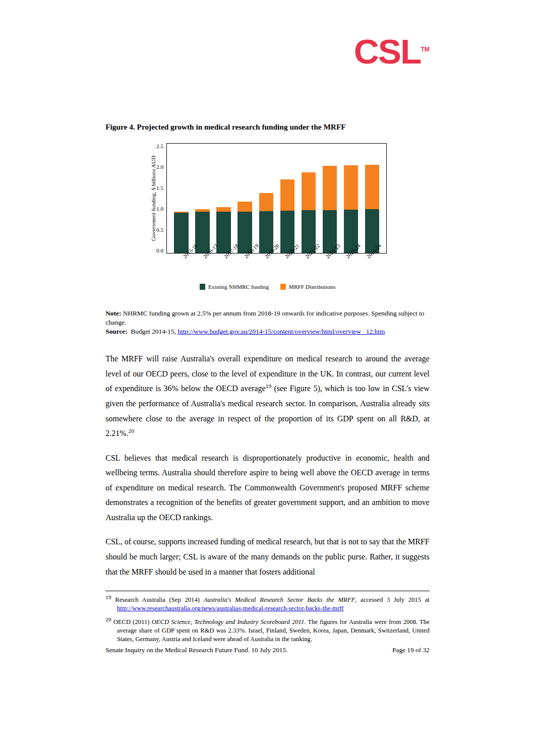CSLTM
Figure 4. Projected growth in medical research funding under the MRFF
Government funding, $ billions AUD
2.5 2.0 1.5 1.0 0.5 0.0
2015-16 2016-17 2017-18 2018-19 2019-20 2020-21 2021-22 2022-23 2023-24 2024-24
Existing NHMRC funding
MRFF Distributions
Note: NHRMC funding grown at 2.5% per annum from 2018-19 onwards for indicative purposes. Spending subject to change.
Source: Budget 2014-15, http://www.budget.gov.au/2014-15/content/overview/html/overview_ 12.htm
The MRFF will raise Australia's overall expenditure on medical research to around the average level of our OECD peers, close to the level of expenditure in the UK. In contrast, our current level of expenditure is 36% below the OECD average19 (see Figure 5), which is too low in CSL's view given the performance of Australia's medical research sector. In comparison, Australia already sits somewhere close to the average in respect of the proportion of its GDP spent on all R&D, at 2.21%.20
CSL believes that medical research is disproportionately productive in economic, health and wellbeing terms. Australia should therefore aspire to being well above the OECD average in terms of expenditure on medical research. The Commonwealth Government's proposed MRFF scheme demonstrates a recognition of the benefits of greater government support, and an ambition to move Australia up the OECD rankings.
CSL, of course, supports increased funding of medical research, but that is not to say that the MRFF should be much larger; CSL is aware of the many demands on the public purse. Rather, it suggests that the MRFF should be used in a manner that fosters additional
19 Research Australia (Sep 2014) Australia's Medical Research Sector Backs the MRFF, accessed 3 July 2015 at http://www.researchaustralia.org/news/australias-medical-research-sector-backs-the-mrff
20 OECD (2011) OECD Science, Technology and Industry Scoreboard 2011. The figures for Australia were from 2008. The average share of GDP spent on R&D was 2.33%. Israel, Finland, Sweden, Korea, Japan, Denmark, Switzerland, United States, Germany, Austria and Iceland were ahead of Australia in the ranking.
Senate Inquiry on the Medical Research Future Fund. 10 July 2015. Page 19 of 32